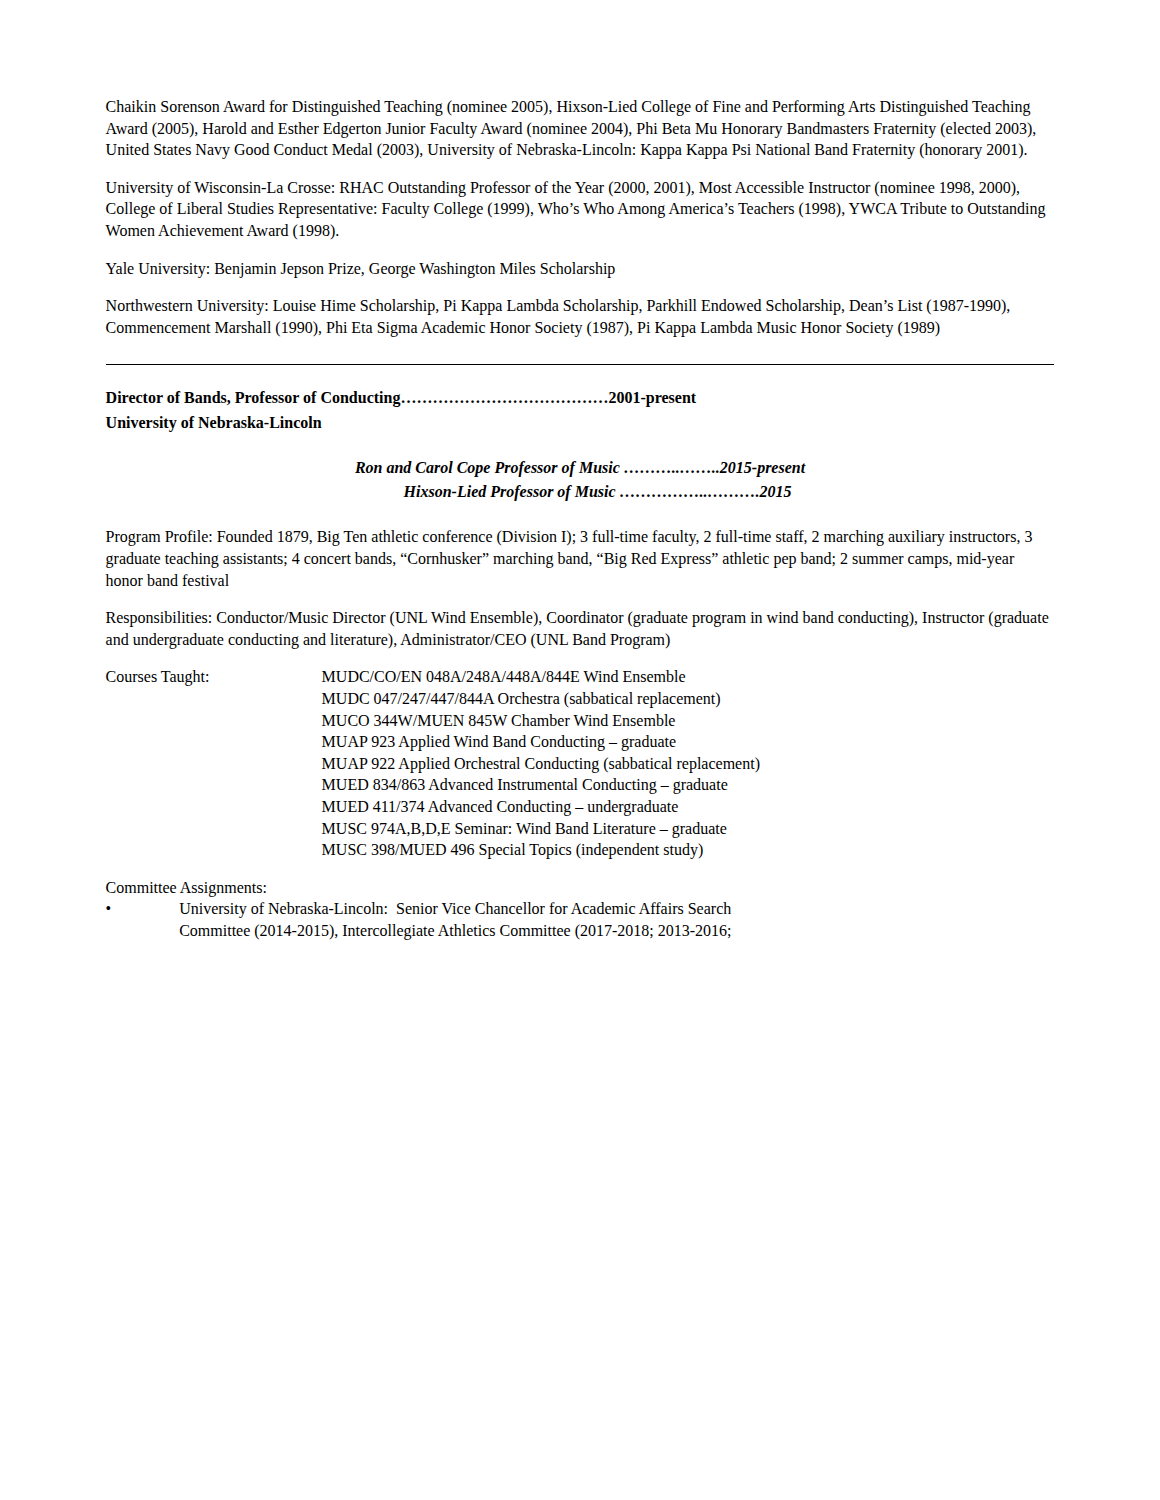Chaikin Sorenson Award for Distinguished Teaching (nominee 2005), Hixson-Lied College of Fine and Performing Arts Distinguished Teaching Award (2005), Harold and Esther Edgerton Junior Faculty Award (nominee 2004), Phi Beta Mu Honorary Bandmasters Fraternity (elected 2003), United States Navy Good Conduct Medal (2003), University of Nebraska-Lincoln: Kappa Kappa Psi National Band Fraternity (honorary 2001).
University of Wisconsin-La Crosse: RHAC Outstanding Professor of the Year (2000, 2001), Most Accessible Instructor (nominee 1998, 2000), College of Liberal Studies Representative: Faculty College (1999), Who’s Who Among America’s Teachers (1998), YWCA Tribute to Outstanding Women Achievement Award (1998).
Yale University: Benjamin Jepson Prize, George Washington Miles Scholarship
Northwestern University: Louise Hime Scholarship, Pi Kappa Lambda Scholarship, Parkhill Endowed Scholarship, Dean’s List (1987-1990), Commencement Marshall (1990), Phi Eta Sigma Academic Honor Society (1987), Pi Kappa Lambda Music Honor Society (1989)
Director of Bands, Professor of Conducting…………………………………2001-present
University of Nebraska-Lincoln
Ron and Carol Cope Professor of Music ………..……..2015-present Hixson-Lied Professor of Music ……………..……….2015
Program Profile: Founded 1879, Big Ten athletic conference (Division I); 3 full-time faculty, 2 full-time staff, 2 marching auxiliary instructors, 3 graduate teaching assistants; 4 concert bands, “Cornhusker” marching band, “Big Red Express” athletic pep band; 2 summer camps, mid-year honor band festival
Responsibilities: Conductor/Music Director (UNL Wind Ensemble), Coordinator (graduate program in wind band conducting), Instructor (graduate and undergraduate conducting and literature), Administrator/CEO (UNL Band Program)
Courses Taught:
MUDC/CO/EN 048A/248A/448A/844E Wind Ensemble
MUDC 047/247/447/844A Orchestra (sabbatical replacement)
MUCO 344W/MUEN 845W Chamber Wind Ensemble
MUAP 923 Applied Wind Band Conducting – graduate
MUAP 922 Applied Orchestral Conducting (sabbatical replacement)
MUED 834/863 Advanced Instrumental Conducting – graduate
MUED 411/374 Advanced Conducting – undergraduate
MUSC 974A,B,D,E Seminar: Wind Band Literature – graduate
MUSC 398/MUED 496 Special Topics (independent study)
Committee Assignments:
University of Nebraska-Lincoln: Senior Vice Chancellor for Academic Affairs Search Committee (2014-2015), Intercollegiate Athletics Committee (2017-2018; 2013-2016;